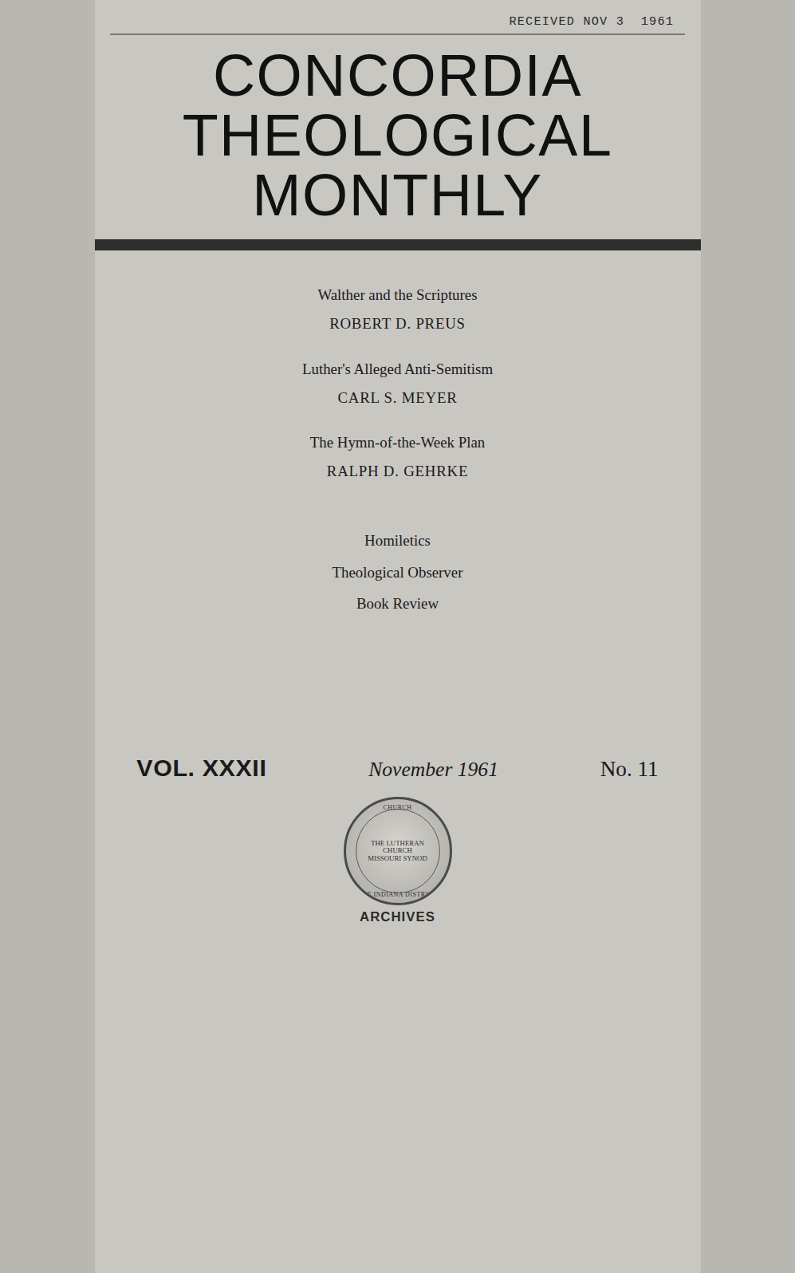RECEIVED NOV 3 1961
CONCORDIA THEOLOGICAL MONTHLY
Walther and the Scriptures ROBERT D. PREUS
Luther's Alleged Anti-Semitism CARL S. MEYER
The Hymn-of-the-Week Plan RALPH D. GEHRKE
Homiletics
Theological Observer
Book Review
VOL. XXXII
November 1961
No. 11
CHURCH
THE LUTHERAN CHURCH
MISSOURI SYNOD
THE INDIANA DISTRICT
ARCHIVES